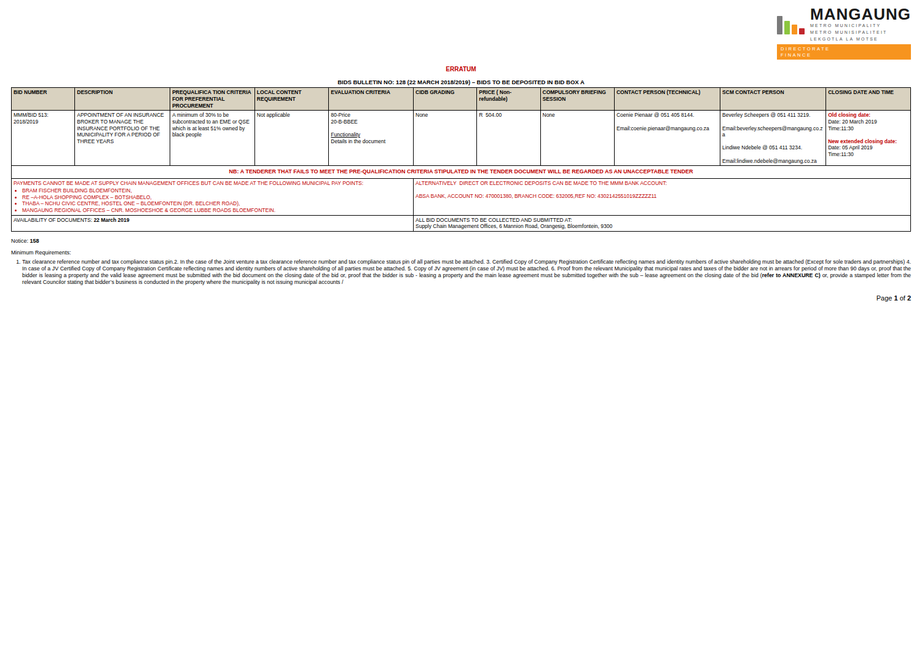MANGAUNG
METRO MUNICIPALITY
METRO MUNISIPALITEIT
LEKGOTLA LA MOTSE
DIRECTORATE
FINANCE
ERRATUM
BIDS BULLETIN NO: 128 (22 MARCH 2018/2019) – BIDS TO BE DEPOSITED IN BID BOX A
| BID NUMBER | DESCRIPTION | PREQUALIFICA TION CRITERIA FOR PREFERENTIAL PROCUREMENT | LOCAL CONTENT REQUIREMENT | EVALUATION CRITERIA | CIDB GRADING | PRICE ( Non-refundable) | COMPULSORY BRIEFING SESSION | CONTACT PERSON (TECHNICAL) | SCM CONTACT PERSON | CLOSING DATE AND TIME |
| --- | --- | --- | --- | --- | --- | --- | --- | --- | --- | --- |
| MMM/BID 513: 2018/2019 | APPOINTMENT OF AN INSURANCE BROKER TO MANAGE THE INSURANCE PORTFOLIO OF THE MUNICIPALITY FOR A PERIOD OF THREE YEARS | A minimum of 30% to be subcontracted to an EME or QSE which is at least 51% owned by black people | Not applicable | 80-Price 20-B-BBEE Functionality Details in the document | None | R 504.00 | None | Coenie Pienaar @ 051 405 8144. Email:coenie.pienaar@mangaung.co.za | Beverley Scheepers @ 051 411 3219. Email:beverley.scheepers@mangaung.co.za Lindiwe Ndebele @ 051 411 3234. Email:lindiwe.ndebele@mangaung.co.za | Old closing date: Date: 20 March 2019 Time:11:30 New extended closing date: Date: 05 April 2019 Time:11:30 |
| NB: A TENDERER THAT FAILS TO MEET THE PRE-QUALIFICATION CRITERIA STIPULATED IN THE TENDER DOCUMENT WILL BE REGARDED AS AN UNACCEPTABLE TENDER |
| PAYMENTS CANNOT BE MADE AT SUPPLY CHAIN MANAGEMENT OFFICES BUT CAN BE MADE AT THE FOLLOWING MUNICIPAL PAY POINTS: BRAM FISCHER BUILDING BLOEMFONTEIN, RE –A-HOLA SHOPPING COMPLEX – BOTSHABELO, THABA – NCHU CIVIC CENTRE, HOSTEL ONE – BLOEMFONTEIN (DR. BELCHER ROAD), MANGAUNG REGIONAL OFFICES – CNR. MOSHOESHOE & GEORGE LUBBE ROADS BLOEMFONTEIN. | ALTERNATIVELY DIRECT OR ELECTRONIC DEPOSITS CAN BE MADE TO THE MMM BANK ACCOUNT: ABSA BANK, ACCOUNT NO: 470001380, BRANCH CODE: 632005,REF NO: 4302142551019ZZZZZ11 |
| AVAILABILITY OF DOCUMENTS: 22 March 2019 | ALL BID DOCUMENTS TO BE COLLECTED AND SUBMITTED AT: Supply Chain Management Offices, 6 Mannion Road, Orangesig, Bloemfontein, 9300 |
Notice: 158
Minimum Requirements:
Tax clearance reference number and tax compliance status pin.2. In the case of the Joint venture a tax clearance reference number and tax compliance status pin of all parties must be attached. 3. Certified Copy of Company Registration Certificate reflecting names and identity numbers of active shareholding must be attached (Except for sole traders and partnerships) 4. In case of a JV Certified Copy of Company Registration Certificate reflecting names and identity numbers of active shareholding of all parties must be attached. 5. Copy of JV agreement (in case of JV) must be attached. 6. Proof from the relevant Municipality that municipal rates and taxes of the bidder are not in arrears for period of more than 90 days or, proof that the bidder is leasing a property and the valid lease agreement must be submitted with the bid document on the closing date of the bid or, proof that the bidder is sub - leasing a property and the main lease agreement must be submitted together with the sub – lease agreement on the closing date of the bid (refer to ANNEXURE C) or, provide a stamped letter from the relevant Councilor stating that bidder’s business is conducted in the property where the municipality is not issuing municipal accounts /
Page 1 of 2